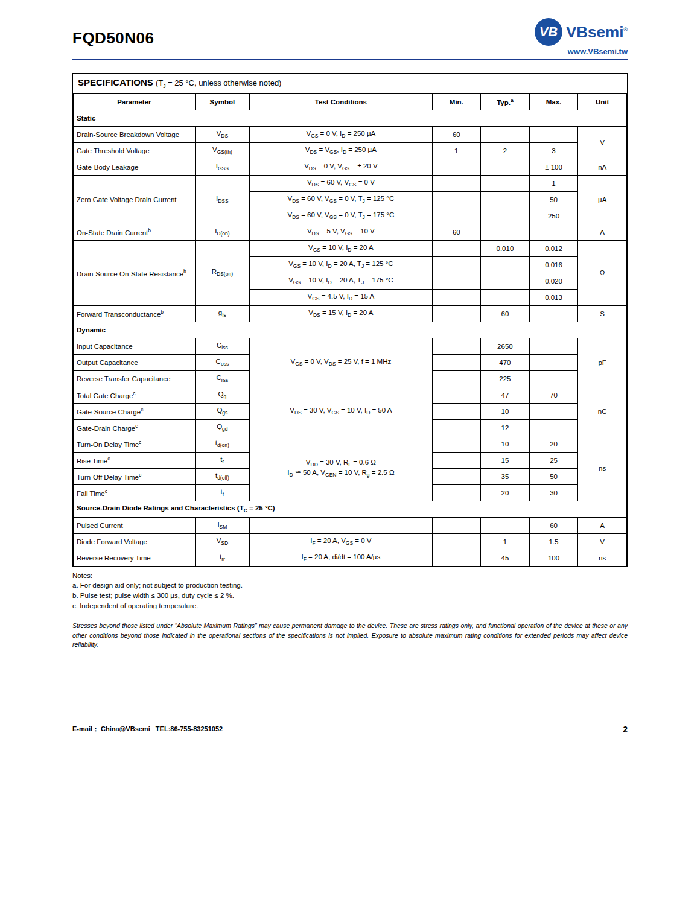FQD50N06
VB
VBsemi®
www.VBsemi.tw
SPECIFICATIONS (TJ = 25 °C, unless otherwise noted)
| Parameter | Symbol | Test Conditions | Min. | Typ. a | Max. | Unit |
| --- | --- | --- | --- | --- | --- | --- |
| Static |
| Drain-Source Breakdown Voltage | V DS | V GS = 0 V, I D = 250 µA | 60 | | | V |
| Gate Threshold Voltage | V GS(th) | V DS = V GS , I D = 250 µA | 1 | 2 | 3 |
| Gate-Body Leakage | I GSS | V DS = 0 V, V GS = ± 20 V | | | ± 100 | nA |
| Zero Gate Voltage Drain Current | I DSS | V DS = 60 V, V GS = 0 V | | | 1 | µA |
| V DS = 60 V, V GS = 0 V, T J = 125 °C | | | 50 |
| V DS = 60 V, V GS = 0 V, T J = 175 °C | | | 250 |
| On-State Drain Current b | I D(on) | V DS = 5 V, V GS = 10 V | 60 | | | A |
| Drain-Source On-State Resistance b | R DS(on) | V GS = 10 V, I D = 20 A | | 0.010 | 0.012 | Ω |
| V GS = 10 V, I D = 20 A, T J = 125 °C | | | 0.016 |
| V GS = 10 V, I D = 20 A, T J = 175 °C | | | 0.020 |
| V GS = 4.5 V, I D = 15 A | | | 0.013 |
| Forward Transconductance b | g fs | V DS = 15 V, I D = 20 A | | 60 | | S |
| Dynamic |
| Input Capacitance | C iss | V GS = 0 V, V DS = 25 V, f = 1 MHz | | 2650 | | pF |
| Output Capacitance | C oss | | 470 | |
| Reverse Transfer Capacitance | C rss | | 225 | |
| Total Gate Charge c | Q g | V DS = 30 V, V GS = 10 V, I D = 50 A | | 47 | 70 | nC |
| Gate-Source Charge c | Q gs | | 10 | |
| Gate-Drain Charge c | Q gd | | 12 | |
| Turn-On Delay Time c | t d(on) | V DD = 30 V, R L = 0.6 Ω I D ≅ 50 A, V GEN = 10 V, R g = 2.5 Ω | | 10 | 20 | ns |
| Rise Time c | t r | | 15 | 25 |
| Turn-Off Delay Time c | t d(off) | | 35 | 50 |
| Fall Time c | t f | | 20 | 30 |
| Source-Drain Diode Ratings and Characteristics (T C = 25 °C) |
| Pulsed Current | I SM | | | | 60 | A |
| Diode Forward Voltage | V SD | I F = 20 A, V GS = 0 V | | 1 | 1.5 | V |
| Reverse Recovery Time | t rr | I F = 20 A, di/dt = 100 A/µs | | 45 | 100 | ns |
Notes:
a. For design aid only; not subject to production testing.
b. Pulse test; pulse width ≤ 300 µs, duty cycle ≤ 2 %.
c. Independent of operating temperature.
Stresses beyond those listed under “Absolute Maximum Ratings” may cause permanent damage to the device. These are stress ratings only, and functional operation of the device at these or any other conditions beyond those indicated in the operational sections of the specifications is not implied. Exposure to absolute maximum rating conditions for extended periods may affect device reliability.
E-mail： China@VBsemi TEL:86-755-83251052
2